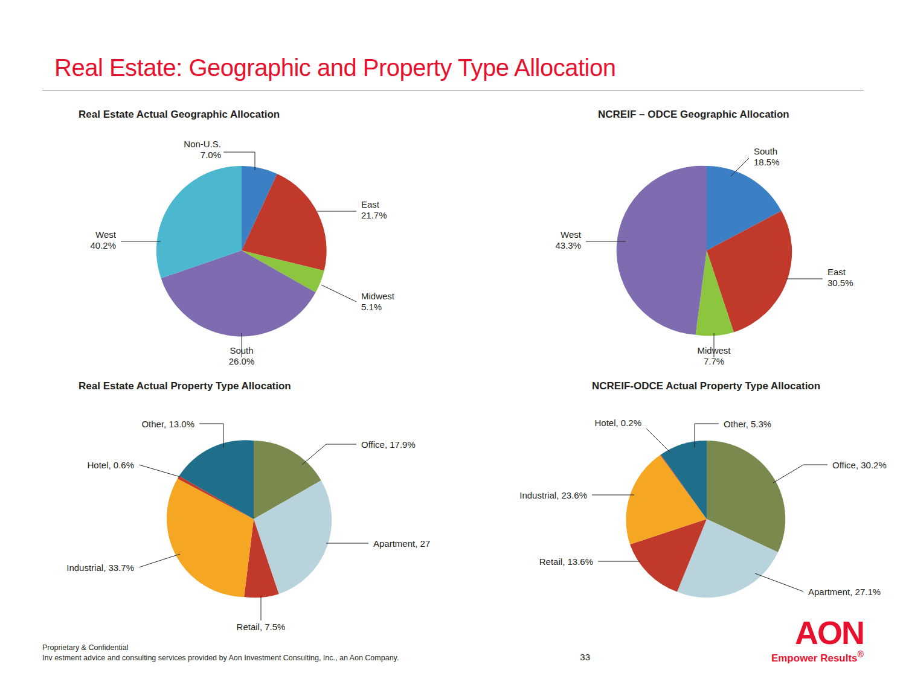Real Estate: Geographic and Property Type Allocation
Real Estate Actual Geographic Allocation
Non-U.S. 7.0% East 21.7% Midwest 5.1% South 26.0% West 40.2%
NCREIF – ODCE Geographic Allocation
South 18.5% East 30.5% Midwest 7.7% West 43.3%
Real Estate Actual Property Type Allocation
Office, 17.9% Apartment, 27 Retail, 7.5% Industrial, 33.7% Hotel, 0.6% Other, 13.0%
NCREIF-ODCE Actual Property Type Allocation
Office, 30.2% Apartment, 27.1% Retail, 13.6% Industrial, 23.6% Hotel, 0.2% Other, 5.3%
Proprietary & Confidential
Inv estment advice and consulting services provided by Aon Investment Consulting, Inc., an Aon Company.
33
AON
Empower Results®